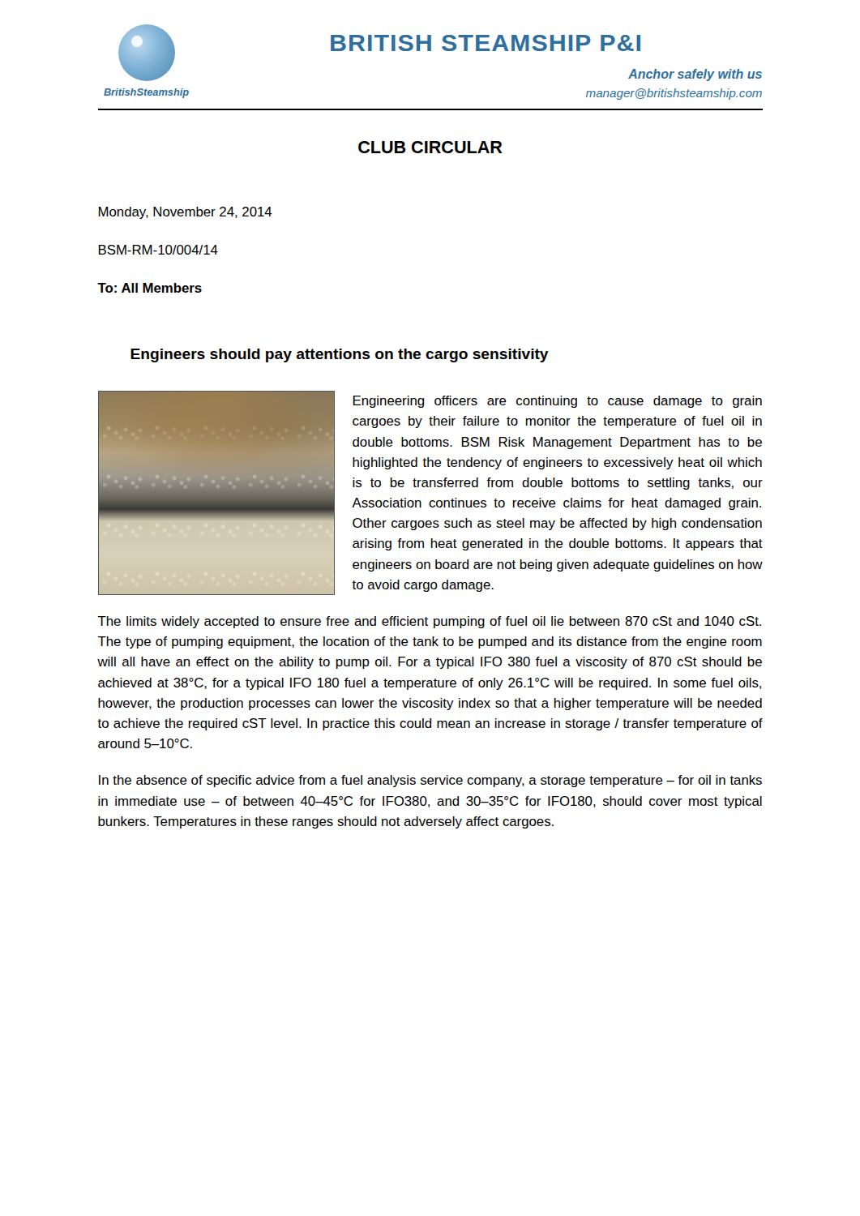BritishSteamship
BRITISH STEAMSHIP P&I
Anchor safely with us
manager@britishsteamship.com
CLUB CIRCULAR
Monday, November 24, 2014
BSM-RM-10/004/14
To: All Members
Engineers should pay attentions on the cargo sensitivity
Engineering officers are continuing to cause damage to grain cargoes by their failure to monitor the temperature of fuel oil in double bottoms. BSM Risk Management Department has to be highlighted the tendency of engineers to excessively heat oil which is to be transferred from double bottoms to settling tanks, our Association continues to receive claims for heat damaged grain. Other cargoes such as steel may be affected by high condensation arising from heat generated in the double bottoms. It appears that engineers on board are not being given adequate guidelines on how to avoid cargo damage.
The limits widely accepted to ensure free and efficient pumping of fuel oil lie between 870 cSt and 1040 cSt. The type of pumping equipment, the location of the tank to be pumped and its distance from the engine room will all have an effect on the ability to pump oil. For a typical IFO 380 fuel a viscosity of 870 cSt should be achieved at 38°C, for a typical IFO 180 fuel a temperature of only 26.1°C will be required. In some fuel oils, however, the production processes can lower the viscosity index so that a higher temperature will be needed to achieve the required cST level. In practice this could mean an increase in storage / transfer temperature of around 5–10°C.
In the absence of specific advice from a fuel analysis service company, a storage temperature – for oil in tanks in immediate use – of between 40–45°C for IFO380, and 30–35°C for IFO180, should cover most typical bunkers. Temperatures in these ranges should not adversely affect cargoes.